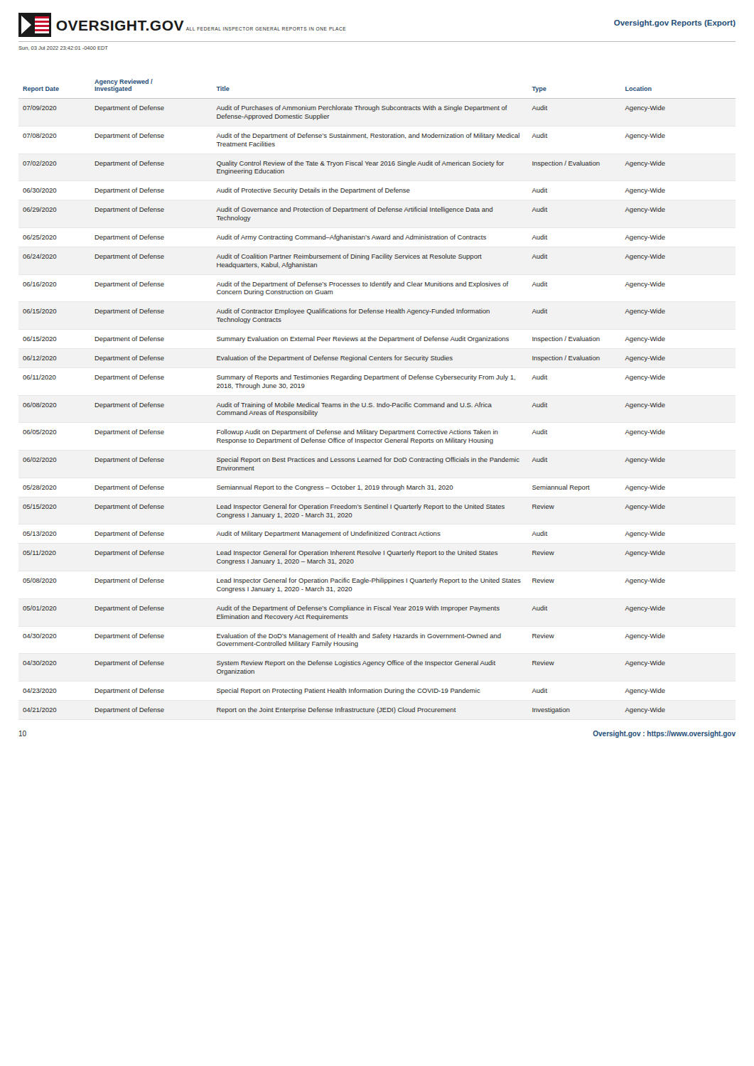OVERSIGHT. GOV ALL FEDERAL INSPECTOR GENERAL REPORTS IN ONE PLACE
Oversight.gov Reports (Export)
Sun, 03 Jul 2022 23:42:01 -0400 EDT
| Report Date | Agency Reviewed / Investigated | Title | Type | Location |
| --- | --- | --- | --- | --- |
| 07/09/2020 | Department of Defense | Audit of Purchases of Ammonium Perchlorate Through Subcontracts With a Single Department of Defense-Approved Domestic Supplier | Audit | Agency-Wide |
| 07/08/2020 | Department of Defense | Audit of the Department of Defense’s Sustainment, Restoration, and Modernization of Military Medical Treatment Facilities | Audit | Agency-Wide |
| 07/02/2020 | Department of Defense | Quality Control Review of the Tate & Tryon Fiscal Year 2016 Single Audit of American Society for Engineering Education | Inspection / Evaluation | Agency-Wide |
| 06/30/2020 | Department of Defense | Audit of Protective Security Details in the Department of Defense | Audit | Agency-Wide |
| 06/29/2020 | Department of Defense | Audit of Governance and Protection of Department of Defense Artificial Intelligence Data and Technology | Audit | Agency-Wide |
| 06/25/2020 | Department of Defense | Audit of Army Contracting Command–Afghanistan’s Award and Administration of Contracts | Audit | Agency-Wide |
| 06/24/2020 | Department of Defense | Audit of Coalition Partner Reimbursement of Dining Facility Services at Resolute Support Headquarters, Kabul, Afghanistan | Audit | Agency-Wide |
| 06/16/2020 | Department of Defense | Audit of the Department of Defense’s Processes to Identify and Clear Munitions and Explosives of Concern During Construction on Guam | Audit | Agency-Wide |
| 06/15/2020 | Department of Defense | Audit of Contractor Employee Qualifications for Defense Health Agency-Funded Information Technology Contracts | Audit | Agency-Wide |
| 06/15/2020 | Department of Defense | Summary Evaluation on External Peer Reviews at the Department of Defense Audit Organizations | Inspection / Evaluation | Agency-Wide |
| 06/12/2020 | Department of Defense | Evaluation of the Department of Defense Regional Centers for Security Studies | Inspection / Evaluation | Agency-Wide |
| 06/11/2020 | Department of Defense | Summary of Reports and Testimonies Regarding Department of Defense Cybersecurity From July 1, 2018, Through June 30, 2019 | Audit | Agency-Wide |
| 06/08/2020 | Department of Defense | Audit of Training of Mobile Medical Teams in the U.S. Indo-Pacific Command and U.S. Africa Command Areas of Responsibility | Audit | Agency-Wide |
| 06/05/2020 | Department of Defense | Followup Audit on Department of Defense and Military Department Corrective Actions Taken in Response to Department of Defense Office of Inspector General Reports on Military Housing | Audit | Agency-Wide |
| 06/02/2020 | Department of Defense | Special Report on Best Practices and Lessons Learned for DoD Contracting Officials in the Pandemic Environment | Audit | Agency-Wide |
| 05/28/2020 | Department of Defense | Semiannual Report to the Congress – October 1, 2019 through March 31, 2020 | Semiannual Report | Agency-Wide |
| 05/15/2020 | Department of Defense | Lead Inspector General for Operation Freedom’s Sentinel I Quarterly Report to the United States Congress I January 1, 2020 - March 31, 2020 | Review | Agency-Wide |
| 05/13/2020 | Department of Defense | Audit of Military Department Management of Undefinitized Contract Actions | Audit | Agency-Wide |
| 05/11/2020 | Department of Defense | Lead Inspector General for Operation Inherent Resolve I Quarterly Report to the United States Congress I January 1, 2020 – March 31, 2020 | Review | Agency-Wide |
| 05/08/2020 | Department of Defense | Lead Inspector General for Operation Pacific Eagle-Philippines I Quarterly Report to the United States Congress I January 1, 2020 - March 31, 2020 | Review | Agency-Wide |
| 05/01/2020 | Department of Defense | Audit of the Department of Defense’s Compliance in Fiscal Year 2019 With Improper Payments Elimination and Recovery Act Requirements | Audit | Agency-Wide |
| 04/30/2020 | Department of Defense | Evaluation of the DoD’s Management of Health and Safety Hazards in Government-Owned and Government-Controlled Military Family Housing | Review | Agency-Wide |
| 04/30/2020 | Department of Defense | System Review Report on the Defense Logistics Agency Office of the Inspector General Audit Organization | Review | Agency-Wide |
| 04/23/2020 | Department of Defense | Special Report on Protecting Patient Health Information During the COVID-19 Pandemic | Audit | Agency-Wide |
| 04/21/2020 | Department of Defense | Report on the Joint Enterprise Defense Infrastructure (JEDI) Cloud Procurement | Investigation | Agency-Wide |
10
Oversight.gov : https://www.oversight.gov